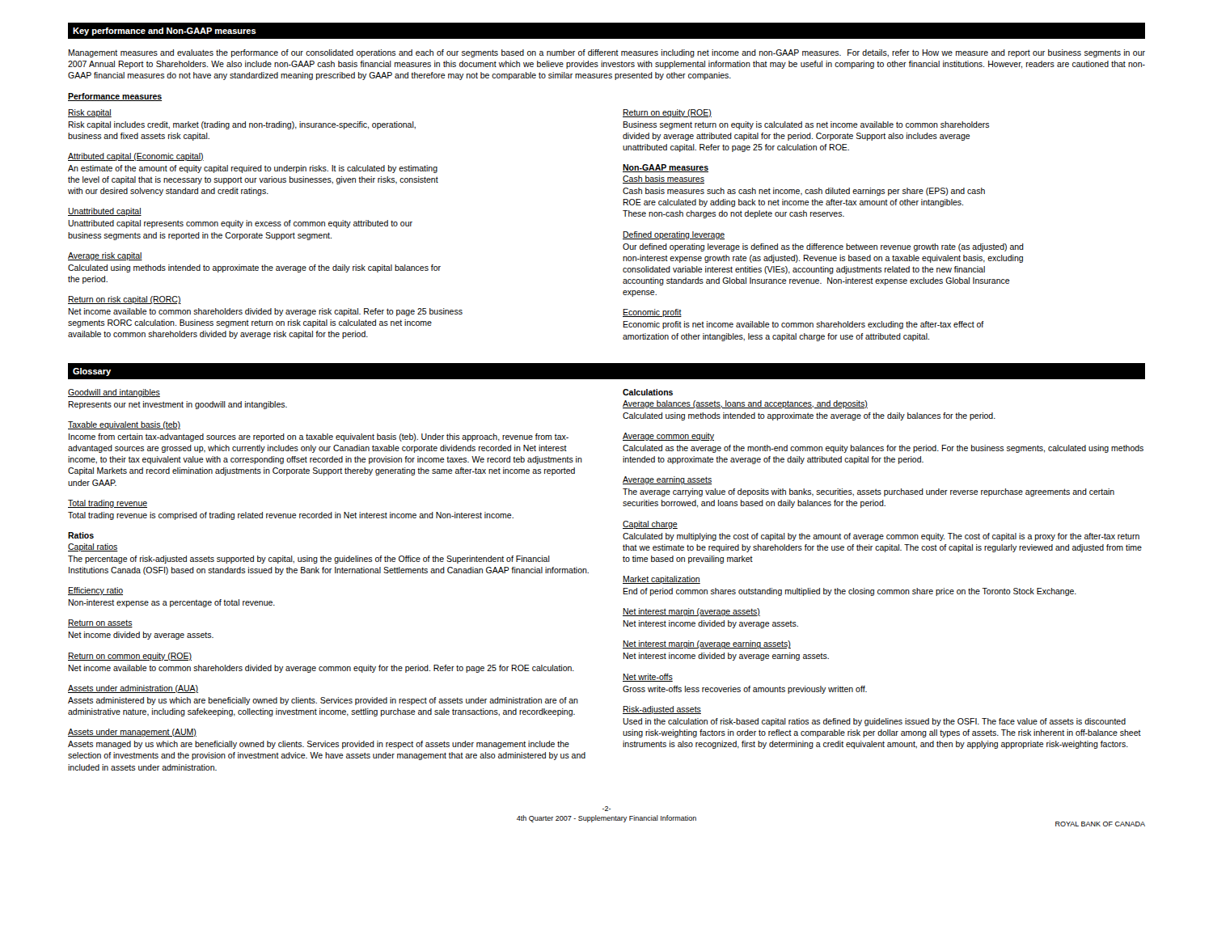Key performance and Non-GAAP measures
Management measures and evaluates the performance of our consolidated operations and each of our segments based on a number of different measures including net income and non-GAAP measures. For details, refer to How we measure and report our business segments in our 2007 Annual Report to Shareholders. We also include non-GAAP cash basis financial measures in this document which we believe provides investors with supplemental information that may be useful in comparing to other financial institutions. However, readers are cautioned that non-GAAP financial measures do not have any standardized meaning prescribed by GAAP and therefore may not be comparable to similar measures presented by other companies.
Performance measures
Risk capital
Risk capital includes credit, market (trading and non-trading), insurance-specific, operational,
business and fixed assets risk capital.
Attributed capital (Economic capital)
An estimate of the amount of equity capital required to underpin risks. It is calculated by estimating
the level of capital that is necessary to support our various businesses, given their risks, consistent
with our desired solvency standard and credit ratings.
Unattributed capital
Unattributed capital represents common equity in excess of common equity attributed to our
business segments and is reported in the Corporate Support segment.
Average risk capital
Calculated using methods intended to approximate the average of the daily risk capital balances for
the period.
Return on risk capital (RORC)
Net income available to common shareholders divided by average risk capital. Refer to page 25 business
segments RORC calculation. Business segment return on risk capital is calculated as net income
available to common shareholders divided by average risk capital for the period.
Return on equity (ROE)
Business segment return on equity is calculated as net income available to common shareholders
divided by average attributed capital for the period. Corporate Support also includes average
unattributed capital. Refer to page 25 for calculation of ROE.
Non-GAAP measures
Cash basis measures
Cash basis measures such as cash net income, cash diluted earnings per share (EPS) and cash
ROE are calculated by adding back to net income the after-tax amount of other intangibles.
These non-cash charges do not deplete our cash reserves.
Defined operating leverage
Our defined operating leverage is defined as the difference between revenue growth rate (as adjusted) and
non-interest expense growth rate (as adjusted). Revenue is based on a taxable equivalent basis, excluding
consolidated variable interest entities (VIEs), accounting adjustments related to the new financial
accounting standards and Global Insurance revenue. Non-interest expense excludes Global Insurance
expense.
Economic profit
Economic profit is net income available to common shareholders excluding the after-tax effect of
amortization of other intangibles, less a capital charge for use of attributed capital.
Glossary
Goodwill and intangibles
Represents our net investment in goodwill and intangibles.
Taxable equivalent basis (teb)
Income from certain tax-advantaged sources are reported on a taxable equivalent basis (teb). Under this approach, revenue from tax-advantaged sources are grossed up, which currently includes only our Canadian taxable corporate dividends recorded in Net interest income, to their tax equivalent value with a corresponding offset recorded in the provision for income taxes. We record teb adjustments in Capital Markets and record elimination adjustments in Corporate Support thereby generating the same after-tax net income as reported under GAAP.
Total trading revenue
Total trading revenue is comprised of trading related revenue recorded in Net interest income and Non-interest income.
Ratios
Capital ratios
The percentage of risk-adjusted assets supported by capital, using the guidelines of the Office of the Superintendent of Financial Institutions Canada (OSFI) based on standards issued by the Bank for International Settlements and Canadian GAAP financial information.
Efficiency ratio
Non-interest expense as a percentage of total revenue.
Return on assets
Net income divided by average assets.
Return on common equity (ROE)
Net income available to common shareholders divided by average common equity for the period. Refer to page 25 for ROE calculation.
Assets under administration (AUA)
Assets administered by us which are beneficially owned by clients. Services provided in respect of assets under administration are of an administrative nature, including safekeeping, collecting investment income, settling purchase and sale transactions, and recordkeeping.
Assets under management (AUM)
Assets managed by us which are beneficially owned by clients. Services provided in respect of assets under management include the selection of investments and the provision of investment advice. We have assets under management that are also administered by us and included in assets under administration.
Calculations
Average balances (assets, loans and acceptances, and deposits)
Calculated using methods intended to approximate the average of the daily balances for the period.
Average common equity
Calculated as the average of the month-end common equity balances for the period. For the business segments, calculated using methods intended to approximate the average of the daily attributed capital for the period.
Average earning assets
The average carrying value of deposits with banks, securities, assets purchased under reverse repurchase agreements and certain securities borrowed, and loans based on daily balances for the period.
Capital charge
Calculated by multiplying the cost of capital by the amount of average common equity. The cost of capital is a proxy for the after-tax return that we estimate to be required by shareholders for the use of their capital. The cost of capital is regularly reviewed and adjusted from time to time based on prevailing market
Market capitalization
End of period common shares outstanding multiplied by the closing common share price on the Toronto Stock Exchange.
Net interest margin (average assets)
Net interest income divided by average assets.
Net interest margin (average earning assets)
Net interest income divided by average earning assets.
Net write-offs
Gross write-offs less recoveries of amounts previously written off.
Risk-adjusted assets
Used in the calculation of risk-based capital ratios as defined by guidelines issued by the OSFI. The face value of assets is discounted using risk-weighting factors in order to reflect a comparable risk per dollar among all types of assets. The risk inherent in off-balance sheet instruments is also recognized, first by determining a credit equivalent amount, and then by applying appropriate risk-weighting factors.
-2-
4th Quarter 2007 - Supplementary Financial Information
ROYAL BANK OF CANADA